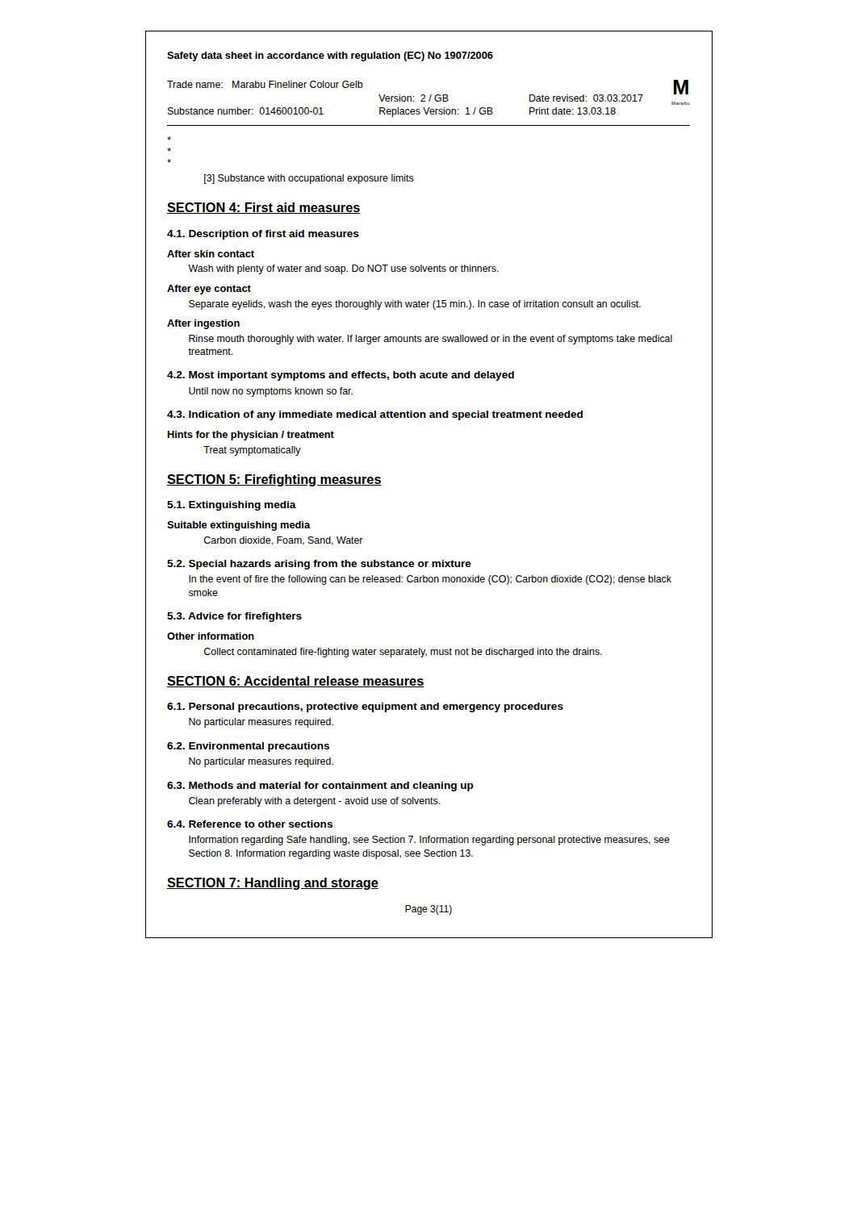Safety data sheet in accordance with regulation (EC) No 1907/2006
| Trade name: Marabu Fineliner Colour Gelb | | | M Marabu |
| | Version: 2 / GB | Date revised: 03.03.2017 |
| Substance number: 014600100-01 | Replaces Version: 1 / GB | Print date: 13.03.18 |
*
*
*
[3] Substance with occupational exposure limits
SECTION 4: First aid measures
4.1. Description of first aid measures
After skin contact
Wash with plenty of water and soap. Do NOT use solvents or thinners.
After eye contact
Separate eyelids, wash the eyes thoroughly with water (15 min.). In case of irritation consult an oculist.
After ingestion
Rinse mouth thoroughly with water. If larger amounts are swallowed or in the event of symptoms take medical treatment.
4.2. Most important symptoms and effects, both acute and delayed
Until now no symptoms known so far.
4.3. Indication of any immediate medical attention and special treatment needed
Hints for the physician / treatment
Treat symptomatically
SECTION 5: Firefighting measures
5.1. Extinguishing media
Suitable extinguishing media
Carbon dioxide, Foam, Sand, Water
5.2. Special hazards arising from the substance or mixture
In the event of fire the following can be released: Carbon monoxide (CO); Carbon dioxide (CO2); dense black smoke
5.3. Advice for firefighters
Other information
Collect contaminated fire-fighting water separately, must not be discharged into the drains.
SECTION 6: Accidental release measures
6.1. Personal precautions, protective equipment and emergency procedures
No particular measures required.
6.2. Environmental precautions
No particular measures required.
6.3. Methods and material for containment and cleaning up
Clean preferably with a detergent - avoid use of solvents.
6.4. Reference to other sections
Information regarding Safe handling, see Section 7. Information regarding personal protective measures, see Section 8. Information regarding waste disposal, see Section 13.
SECTION 7: Handling and storage
Page 3(11)